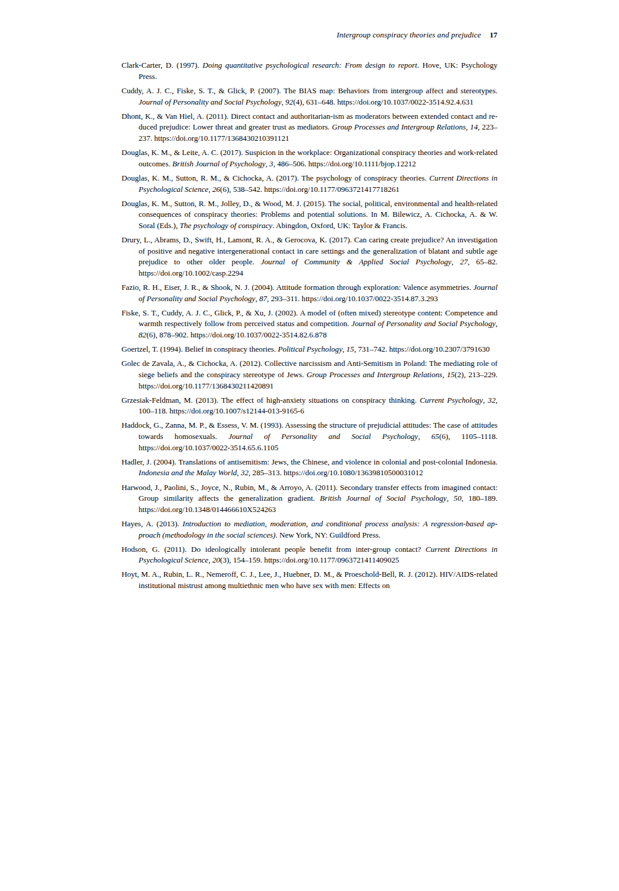Intergroup conspiracy theories and prejudice 17
Clark-Carter, D. (1997). Doing quantitative psychological research: From design to report. Hove, UK: Psychology Press.
Cuddy, A. J. C., Fiske, S. T., & Glick, P. (2007). The BIAS map: Behaviors from intergroup affect and stereotypes. Journal of Personality and Social Psychology, 92(4), 631–648. https://doi.org/10.1037/0022-3514.92.4.631
Dhont, K., & Van Hiel, A. (2011). Direct contact and authoritarian-ism as moderators between extended contact and reduced prejudice: Lower threat and greater trust as mediators. Group Processes and Intergroup Relations, 14, 223–237. https://doi.org/10.1177/1368430210391121
Douglas, K. M., & Leite, A. C. (2017). Suspicion in the workplace: Organizational conspiracy theories and work-related outcomes. British Journal of Psychology, 3, 486–506. https://doi.org/10.1111/bjop.12212
Douglas, K. M., Sutton, R. M., & Cichocka, A. (2017). The psychology of conspiracy theories. Current Directions in Psychological Science, 26(6), 538–542. https://doi.org/10.1177/0963721417718261
Douglas, K. M., Sutton, R. M., Jolley, D., & Wood, M. J. (2015). The social, political, environmental and health-related consequences of conspiracy theories: Problems and potential solutions. In M. Bilewicz, A. Cichocka, A. & W. Soral (Eds.), The psychology of conspiracy. Abingdon, Oxford, UK: Taylor & Francis.
Drury, L., Abrams, D., Swift, H., Lamont, R. A., & Gerocova, K. (2017). Can caring create prejudice? An investigation of positive and negative intergenerational contact in care settings and the generalization of blatant and subtle age prejudice to other older people. Journal of Community & Applied Social Psychology, 27, 65–82. https://doi.org/10.1002/casp.2294
Fazio, R. H., Eiser, J. R., & Shook, N. J. (2004). Attitude formation through exploration: Valence asymmetries. Journal of Personality and Social Psychology, 87, 293–311. https://doi.org/10.1037/0022-3514.87.3.293
Fiske, S. T., Cuddy, A. J. C., Glick, P., & Xu, J. (2002). A model of (often mixed) stereotype content: Competence and warmth respectively follow from perceived status and competition. Journal of Personality and Social Psychology, 82(6), 878–902. https://doi.org/10.1037/0022-3514.82.6.878
Goertzel, T. (1994). Belief in conspiracy theories. Political Psychology, 15, 731–742. https://doi.org/10.2307/3791630
Golec de Zavala, A., & Cichocka, A. (2012). Collective narcissism and Anti-Semitism in Poland: The mediating role of siege beliefs and the conspiracy stereotype of Jews. Group Processes and Intergroup Relations, 15(2), 213–229. https://doi.org/10.1177/1368430211420891
Grzesiak-Feldman, M. (2013). The effect of high-anxiety situations on conspiracy thinking. Current Psychology, 32, 100–118. https://doi.org/10.1007/s12144-013-9165-6
Haddock, G., Zanna, M. P., & Essess, V. M. (1993). Assessing the structure of prejudicial attitudes: The case of attitudes towards homosexuals. Journal of Personality and Social Psychology, 65(6), 1105–1118. https://doi.org/10.1037/0022-3514.65.6.1105
Hadler, J. (2004). Translations of antisemitism: Jews, the Chinese, and violence in colonial and post-colonial Indonesia. Indonesia and the Malay World, 32, 285–313. https://doi.org/10.1080/13639810500031012
Harwood, J., Paolini, S., Joyce, N., Rubin, M., & Arroyo, A. (2011). Secondary transfer effects from imagined contact: Group similarity affects the generalization gradient. British Journal of Social Psychology, 50, 180–189. https://doi.org/10.1348/014466610X524263
Hayes, A. (2013). Introduction to mediation, moderation, and conditional process analysis: A regression-based approach (methodology in the social sciences). New York, NY: Guildford Press.
Hodson, G. (2011). Do ideologically intolerant people benefit from inter-group contact? Current Directions in Psychological Science, 20(3), 154–159. https://doi.org/10.1177/0963721411409025
Hoyt, M. A., Rubin, L. R., Nemeroff, C. J., Lee, J., Huebner, D. M., & Proeschold-Bell, R. J. (2012). HIV/AIDS-related institutional mistrust among multiethnic men who have sex with men: Effects on